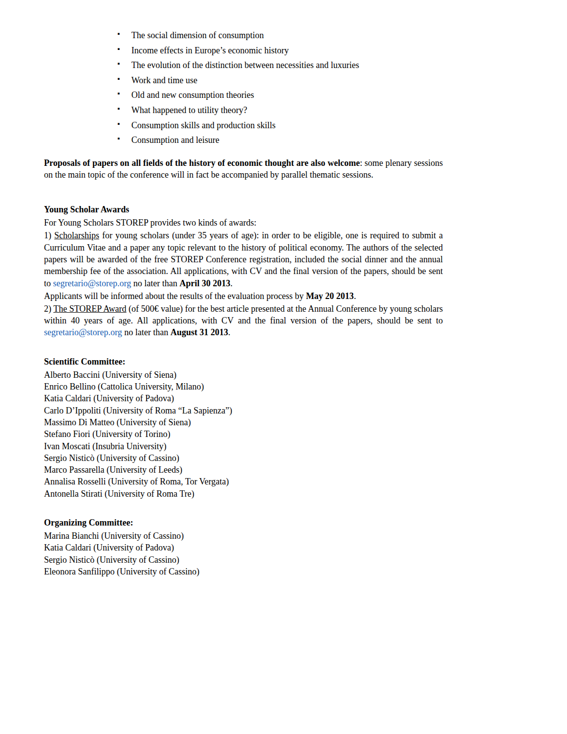The social dimension of consumption
Income effects in Europe’s economic history
The evolution of the distinction between necessities and luxuries
Work and time use
Old and new consumption theories
What happened to utility theory?
Consumption skills and production skills
Consumption and leisure
Proposals of papers on all fields of the history of economic thought are also welcome: some plenary sessions on the main topic of the conference will in fact be accompanied by parallel thematic sessions.
Young Scholar Awards
For Young Scholars STOREP provides two kinds of awards:
1) Scholarships for young scholars (under 35 years of age): in order to be eligible, one is required to submit a Curriculum Vitae and a paper any topic relevant to the history of political economy. The authors of the selected papers will be awarded of the free STOREP Conference registration, included the social dinner and the annual membership fee of the association. All applications, with CV and the final version of the papers, should be sent to segretario@storep.org no later than April 30 2013.
Applicants will be informed about the results of the evaluation process by May 20 2013.
2) The STOREP Award (of 500€ value) for the best article presented at the Annual Conference by young scholars within 40 years of age. All applications, with CV and the final version of the papers, should be sent to segretario@storep.org no later than August 31 2013.
Scientific Committee:
Alberto Baccini (University of Siena)
Enrico Bellino (Cattolica University, Milano)
Katia Caldari (University of Padova)
Carlo D’Ippoliti (University of Roma “La Sapienza”)
Massimo Di Matteo (University of Siena)
Stefano Fiori (University of Torino)
Ivan Moscati (Insubria University)
Sergio Nisticò (University of Cassino)
Marco Passarella (University of Leeds)
Annalisa Rosselli (University of Roma, Tor Vergata)
Antonella Stirati (University of Roma Tre)
Organizing Committee:
Marina Bianchi (University of Cassino)
Katia Caldari (University of Padova)
Sergio Nisticò (University of Cassino)
Eleonora Sanfilippo (University of Cassino)